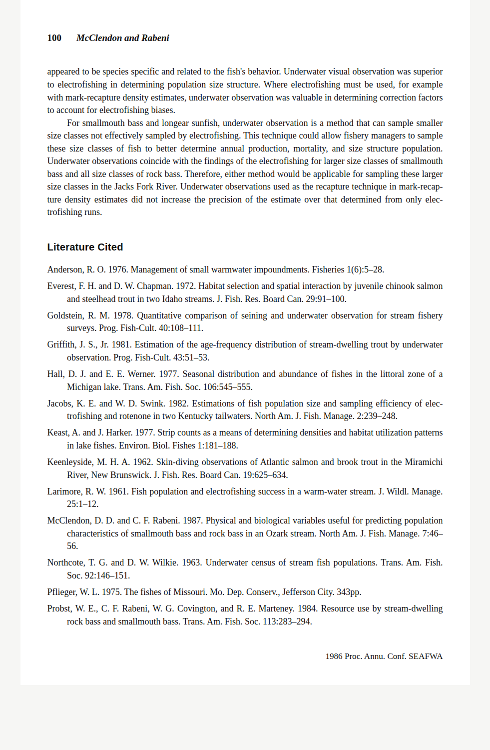100 McClendon and Rabeni
appeared to be species specific and related to the fish's behavior. Underwater visual observation was superior to electrofishing in determining population size structure. Where electrofishing must be used, for example with mark-recapture density estimates, underwater observation was valuable in determining correction factors to account for electrofishing biases.
For smallmouth bass and longear sunfish, underwater observation is a method that can sample smaller size classes not effectively sampled by electrofishing. This technique could allow fishery managers to sample these size classes of fish to better determine annual production, mortality, and size structure population. Underwater observations coincide with the findings of the electrofishing for larger size classes of smallmouth bass and all size classes of rock bass. Therefore, either method would be applicable for sampling these larger size classes in the Jacks Fork River. Underwater observations used as the recapture technique in mark-recapture density estimates did not increase the precision of the estimate over that determined from only electrofishing runs.
Literature Cited
Anderson, R. O. 1976. Management of small warmwater impoundments. Fisheries 1(6):5–28.
Everest, F. H. and D. W. Chapman. 1972. Habitat selection and spatial interaction by juvenile chinook salmon and steelhead trout in two Idaho streams. J. Fish. Res. Board Can. 29:91–100.
Goldstein, R. M. 1978. Quantitative comparison of seining and underwater observation for stream fishery surveys. Prog. Fish-Cult. 40:108–111.
Griffith, J. S., Jr. 1981. Estimation of the age-frequency distribution of stream-dwelling trout by underwater observation. Prog. Fish-Cult. 43:51–53.
Hall, D. J. and E. E. Werner. 1977. Seasonal distribution and abundance of fishes in the littoral zone of a Michigan lake. Trans. Am. Fish. Soc. 106:545–555.
Jacobs, K. E. and W. D. Swink. 1982. Estimations of fish population size and sampling efficiency of electrofishing and rotenone in two Kentucky tailwaters. North Am. J. Fish. Manage. 2:239–248.
Keast, A. and J. Harker. 1977. Strip counts as a means of determining densities and habitat utilization patterns in lake fishes. Environ. Biol. Fishes 1:181–188.
Keenleyside, M. H. A. 1962. Skin-diving observations of Atlantic salmon and brook trout in the Miramichi River, New Brunswick. J. Fish. Res. Board Can. 19:625–634.
Larimore, R. W. 1961. Fish population and electrofishing success in a warm-water stream. J. Wildl. Manage. 25:1–12.
McClendon, D. D. and C. F. Rabeni. 1987. Physical and biological variables useful for predicting population characteristics of smallmouth bass and rock bass in an Ozark stream. North Am. J. Fish. Manage. 7:46–56.
Northcote, T. G. and D. W. Wilkie. 1963. Underwater census of stream fish populations. Trans. Am. Fish. Soc. 92:146–151.
Pflieger, W. L. 1975. The fishes of Missouri. Mo. Dep. Conserv., Jefferson City. 343pp.
Probst, W. E., C. F. Rabeni, W. G. Covington, and R. E. Marteney. 1984. Resource use by stream-dwelling rock bass and smallmouth bass. Trans. Am. Fish. Soc. 113:283–294.
1986 Proc. Annu. Conf. SEAFWA